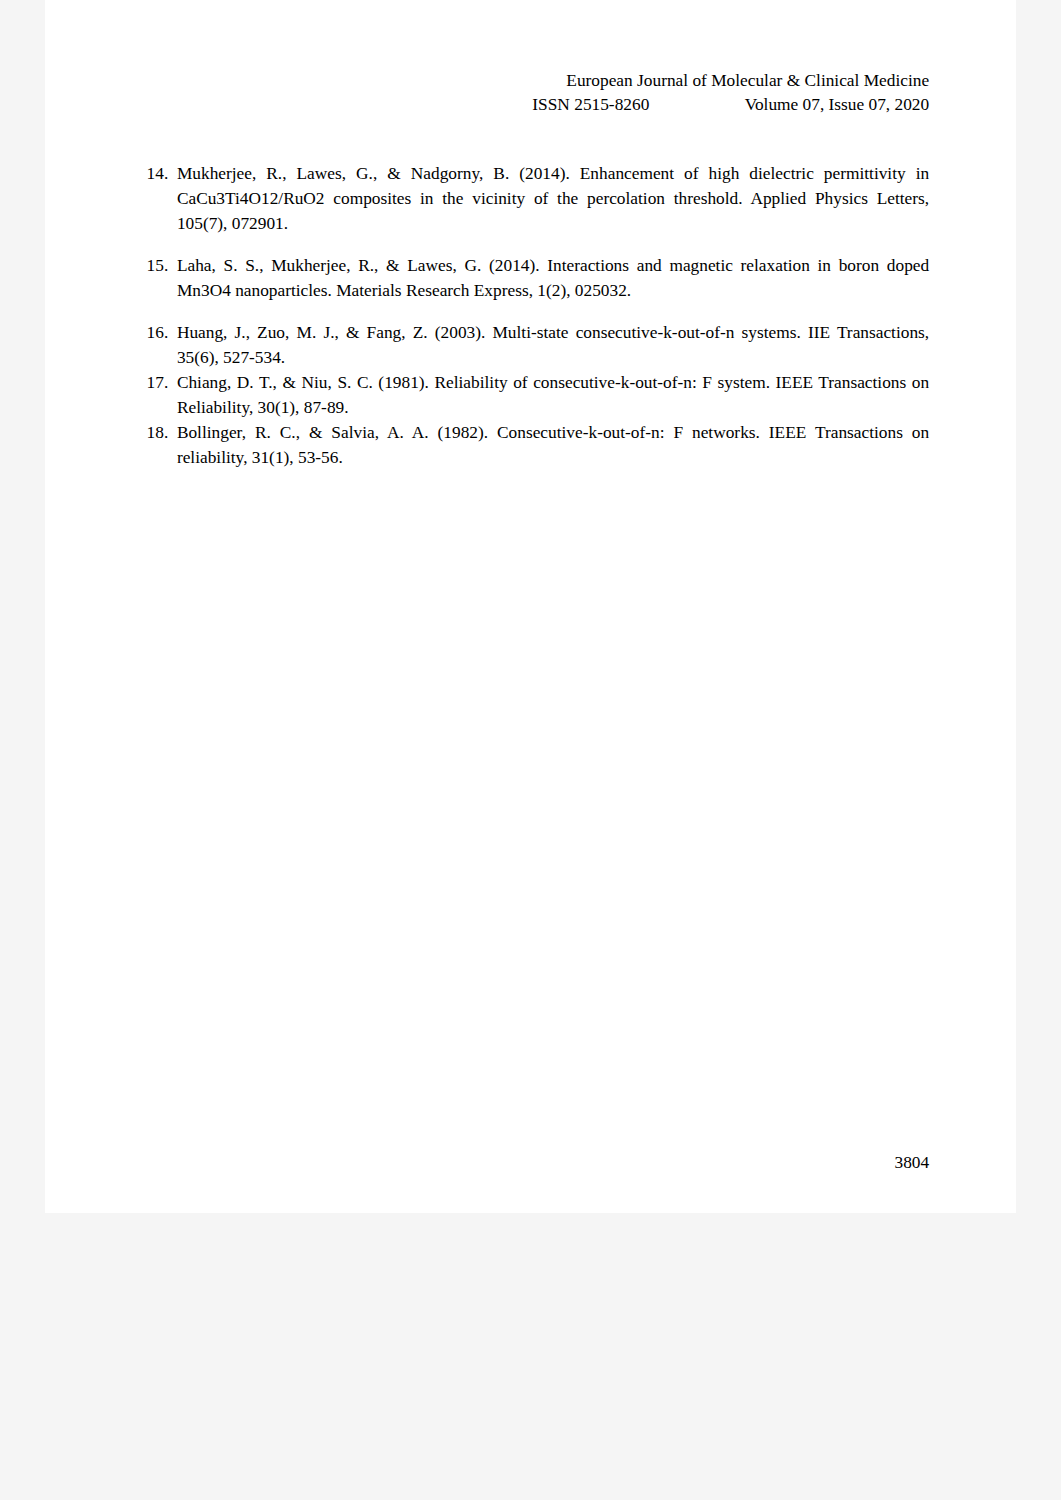European Journal of Molecular & Clinical Medicine ISSN 2515-8260 Volume 07, Issue 07, 2020
14. Mukherjee, R., Lawes, G., & Nadgorny, B. (2014). Enhancement of high dielectric permittivity in CaCu3Ti4O12/RuO2 composites in the vicinity of the percolation threshold. Applied Physics Letters, 105(7), 072901.
15. Laha, S. S., Mukherjee, R., & Lawes, G. (2014). Interactions and magnetic relaxation in boron doped Mn3O4 nanoparticles. Materials Research Express, 1(2), 025032.
16. Huang, J., Zuo, M. J., & Fang, Z. (2003). Multi-state consecutive-k-out-of-n systems. IIE Transactions, 35(6), 527-534.
17. Chiang, D. T., & Niu, S. C. (1981). Reliability of consecutive-k-out-of-n: F system. IEEE Transactions on Reliability, 30(1), 87-89.
18. Bollinger, R. C., & Salvia, A. A. (1982). Consecutive-k-out-of-n: F networks. IEEE Transactions on reliability, 31(1), 53-56.
3804